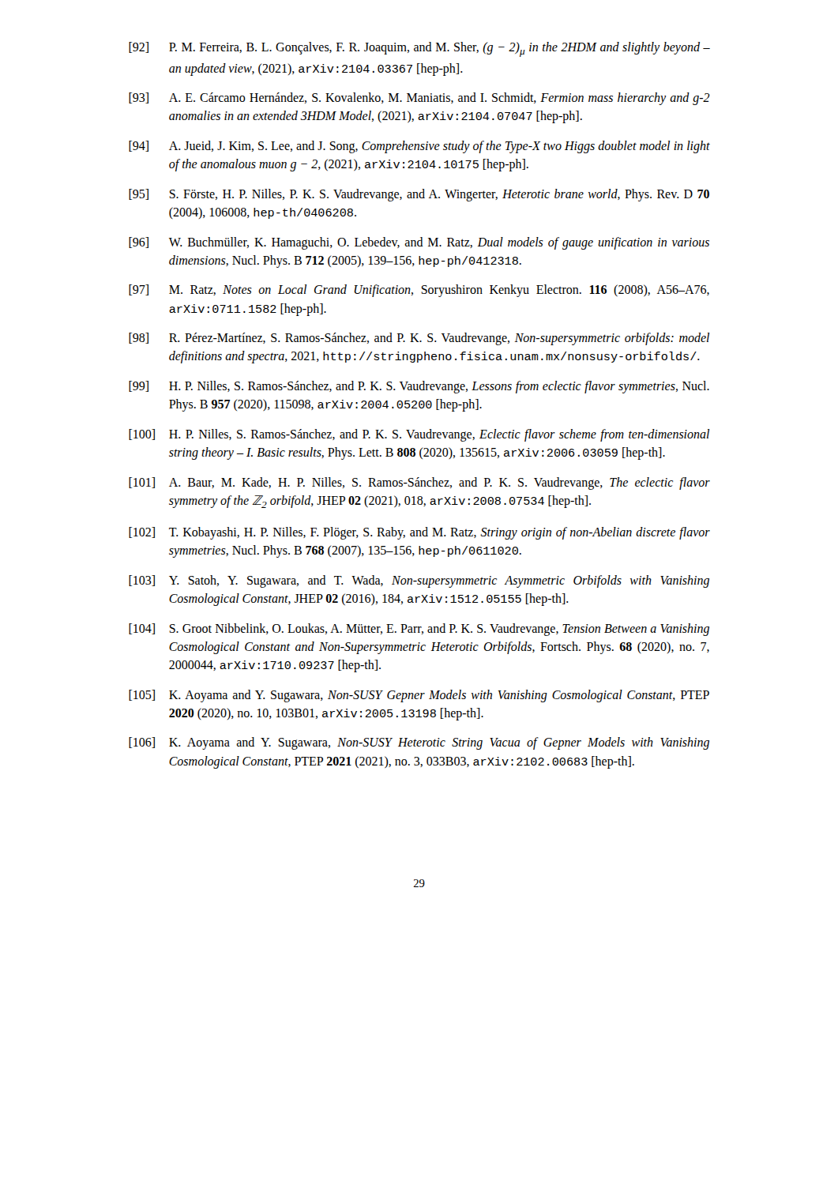[92] P. M. Ferreira, B. L. Gonçalves, F. R. Joaquim, and M. Sher, (g − 2)μ in the 2HDM and slightly beyond – an updated view, (2021), arXiv:2104.03367 [hep-ph].
[93] A. E. Cárcamo Hernández, S. Kovalenko, M. Maniatis, and I. Schmidt, Fermion mass hierarchy and g-2 anomalies in an extended 3HDM Model, (2021), arXiv:2104.07047 [hep-ph].
[94] A. Jueid, J. Kim, S. Lee, and J. Song, Comprehensive study of the Type-X two Higgs doublet model in light of the anomalous muon g − 2, (2021), arXiv:2104.10175 [hep-ph].
[95] S. Förste, H. P. Nilles, P. K. S. Vaudrevange, and A. Wingerter, Heterotic brane world, Phys. Rev. D 70 (2004), 106008, hep-th/0406208.
[96] W. Buchmüller, K. Hamaguchi, O. Lebedev, and M. Ratz, Dual models of gauge unification in various dimensions, Nucl. Phys. B 712 (2005), 139–156, hep-ph/0412318.
[97] M. Ratz, Notes on Local Grand Unification, Soryushiron Kenkyu Electron. 116 (2008), A56–A76, arXiv:0711.1582 [hep-ph].
[98] R. Pérez-Martínez, S. Ramos-Sánchez, and P. K. S. Vaudrevange, Non-supersymmetric orbifolds: model definitions and spectra, 2021, http://stringpheno.fisica.unam.mx/nonsusy-orbifolds/.
[99] H. P. Nilles, S. Ramos-Sánchez, and P. K. S. Vaudrevange, Lessons from eclectic flavor symmetries, Nucl. Phys. B 957 (2020), 115098, arXiv:2004.05200 [hep-ph].
[100] H. P. Nilles, S. Ramos-Sánchez, and P. K. S. Vaudrevange, Eclectic flavor scheme from ten-dimensional string theory – I. Basic results, Phys. Lett. B 808 (2020), 135615, arXiv:2006.03059 [hep-th].
[101] A. Baur, M. Kade, H. P. Nilles, S. Ramos-Sánchez, and P. K. S. Vaudrevange, The eclectic flavor symmetry of the ℤ2 orbifold, JHEP 02 (2021), 018, arXiv:2008.07534 [hep-th].
[102] T. Kobayashi, H. P. Nilles, F. Plöger, S. Raby, and M. Ratz, Stringy origin of non-Abelian discrete flavor symmetries, Nucl. Phys. B 768 (2007), 135–156, hep-ph/0611020.
[103] Y. Satoh, Y. Sugawara, and T. Wada, Non-supersymmetric Asymmetric Orbifolds with Vanishing Cosmological Constant, JHEP 02 (2016), 184, arXiv:1512.05155 [hep-th].
[104] S. Groot Nibbelink, O. Loukas, A. Mütter, E. Parr, and P. K. S. Vaudrevange, Tension Between a Vanishing Cosmological Constant and Non-Supersymmetric Heterotic Orbifolds, Fortsch. Phys. 68 (2020), no. 7, 2000044, arXiv:1710.09237 [hep-th].
[105] K. Aoyama and Y. Sugawara, Non-SUSY Gepner Models with Vanishing Cosmological Constant, PTEP 2020 (2020), no. 10, 103B01, arXiv:2005.13198 [hep-th].
[106] K. Aoyama and Y. Sugawara, Non-SUSY Heterotic String Vacua of Gepner Models with Vanishing Cosmological Constant, PTEP 2021 (2021), no. 3, 033B03, arXiv:2102.00683 [hep-th].
29